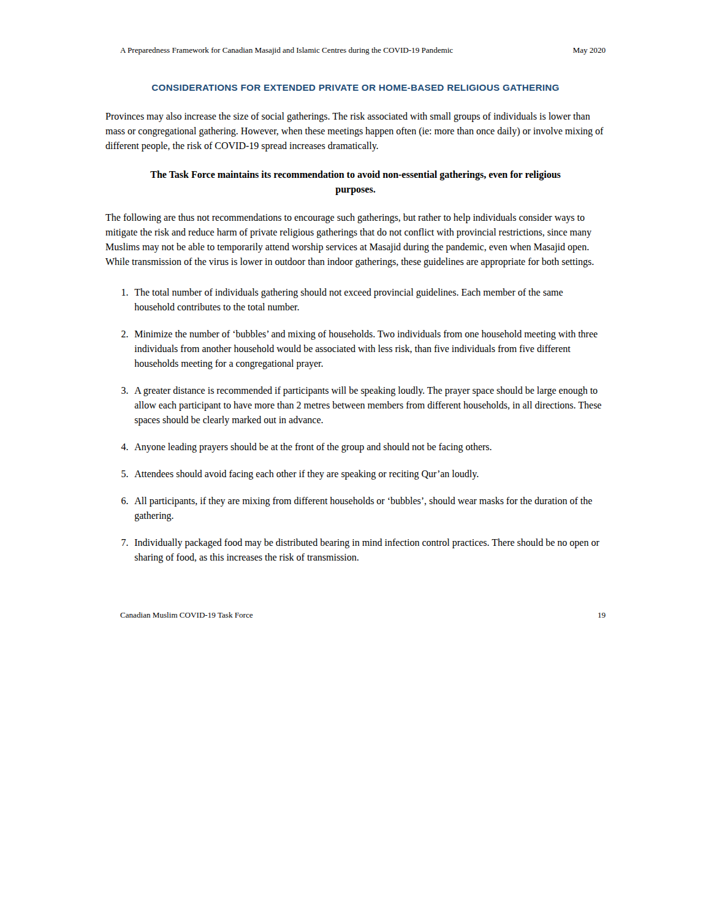A Preparedness Framework for Canadian Masajid and Islamic Centres during the COVID-19 Pandemic May 2020
CONSIDERATIONS FOR EXTENDED PRIVATE OR HOME-BASED RELIGIOUS GATHERING
Provinces may also increase the size of social gatherings. The risk associated with small groups of individuals is lower than mass or congregational gathering. However, when these meetings happen often (ie: more than once daily) or involve mixing of different people, the risk of COVID-19 spread increases dramatically.
The Task Force maintains its recommendation to avoid non-essential gatherings, even for religious purposes.
The following are thus not recommendations to encourage such gatherings, but rather to help individuals consider ways to mitigate the risk and reduce harm of private religious gatherings that do not conflict with provincial restrictions, since many Muslims may not be able to temporarily attend worship services at Masajid during the pandemic, even when Masajid open. While transmission of the virus is lower in outdoor than indoor gatherings, these guidelines are appropriate for both settings.
The total number of individuals gathering should not exceed provincial guidelines. Each member of the same household contributes to the total number.
Minimize the number of ‘bubbles’ and mixing of households. Two individuals from one household meeting with three individuals from another household would be associated with less risk, than five individuals from five different households meeting for a congregational prayer.
A greater distance is recommended if participants will be speaking loudly. The prayer space should be large enough to allow each participant to have more than 2 metres between members from different households, in all directions. These spaces should be clearly marked out in advance.
Anyone leading prayers should be at the front of the group and should not be facing others.
Attendees should avoid facing each other if they are speaking or reciting Qur’an loudly.
All participants, if they are mixing from different households or ‘bubbles’, should wear masks for the duration of the gathering.
Individually packaged food may be distributed bearing in mind infection control practices. There should be no open or sharing of food, as this increases the risk of transmission.
Canadian Muslim COVID-19 Task Force 19